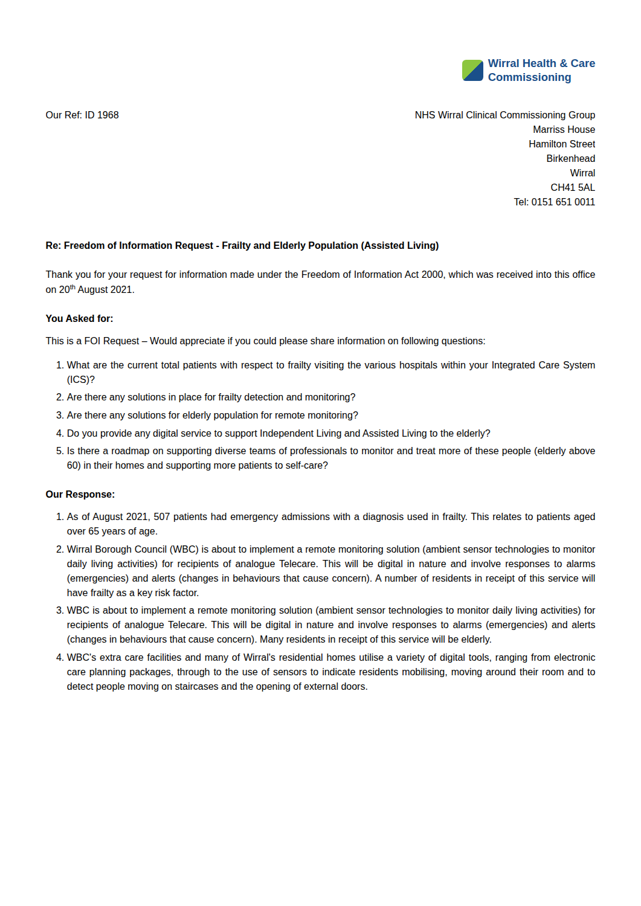Wirral Health & Care
Commissioning
Our Ref: ID 1968
NHS Wirral Clinical Commissioning Group
Marriss House
Hamilton Street
Birkenhead
Wirral
CH41 5AL
Tel: 0151 651 0011
Re: Freedom of Information Request - Frailty and Elderly Population (Assisted Living)
Thank you for your request for information made under the Freedom of Information Act 2000, which was received into this office on 20th August 2021.
You Asked for:
This is a FOI Request – Would appreciate if you could please share information on following questions:
What are the current total patients with respect to frailty visiting the various hospitals within your Integrated Care System (ICS)?
Are there any solutions in place for frailty detection and monitoring?
Are there any solutions for elderly population for remote monitoring?
Do you provide any digital service to support Independent Living and Assisted Living to the elderly?
Is there a roadmap on supporting diverse teams of professionals to monitor and treat more of these people (elderly above 60) in their homes and supporting more patients to self-care?
Our Response:
As of August 2021, 507 patients had emergency admissions with a diagnosis used in frailty. This relates to patients aged over 65 years of age.
Wirral Borough Council (WBC) is about to implement a remote monitoring solution (ambient sensor technologies to monitor daily living activities) for recipients of analogue Telecare. This will be digital in nature and involve responses to alarms (emergencies) and alerts (changes in behaviours that cause concern). A number of residents in receipt of this service will have frailty as a key risk factor.
WBC is about to implement a remote monitoring solution (ambient sensor technologies to monitor daily living activities) for recipients of analogue Telecare. This will be digital in nature and involve responses to alarms (emergencies) and alerts (changes in behaviours that cause concern). Many residents in receipt of this service will be elderly.
WBC's extra care facilities and many of Wirral's residential homes utilise a variety of digital tools, ranging from electronic care planning packages, through to the use of sensors to indicate residents mobilising, moving around their room and to detect people moving on staircases and the opening of external doors.